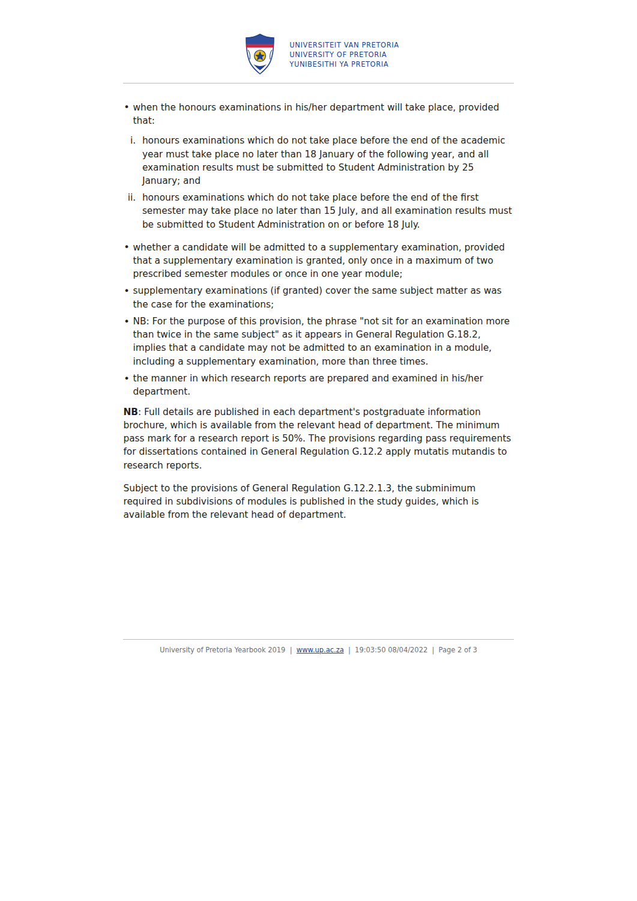UNIVERSITEIT VAN PRETORIA
UNIVERSITY OF PRETORIA
YUNIBESITHI YA PRETORIA
when the honours examinations in his/her department will take place, provided that:
honours examinations which do not take place before the end of the academic year must take place no later than 18 January of the following year, and all examination results must be submitted to Student Administration by 25 January; and
honours examinations which do not take place before the end of the first semester may take place no later than 15 July, and all examination results must be submitted to Student Administration on or before 18 July.
whether a candidate will be admitted to a supplementary examination, provided that a supplementary examination is granted, only once in a maximum of two prescribed semester modules or once in one year module;
supplementary examinations (if granted) cover the same subject matter as was the case for the examinations;
NB: For the purpose of this provision, the phrase "not sit for an examination more than twice in the same subject" as it appears in General Regulation G.18.2, implies that a candidate may not be admitted to an examination in a module, including a supplementary examination, more than three times.
the manner in which research reports are prepared and examined in his/her department.
NB: Full details are published in each department's postgraduate information brochure, which is available from the relevant head of department. The minimum pass mark for a research report is 50%. The provisions regarding pass requirements for dissertations contained in General Regulation G.12.2 apply mutatis mutandis to research reports.
Subject to the provisions of General Regulation G.12.2.1.3, the subminimum required in subdivisions of modules is published in the study guides, which is available from the relevant head of department.
University of Pretoria Yearbook 2019 | www.up.ac.za | 19:03:50 08/04/2022 | Page 2 of 3